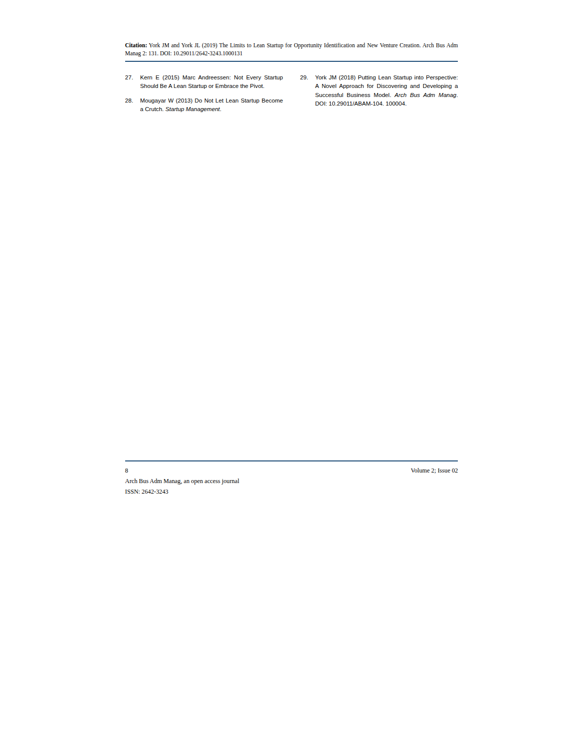Citation: York JM and York JL (2019) The Limits to Lean Startup for Opportunity Identification and New Venture Creation. Arch Bus Adm Manag 2: 131. DOI: 10.29011/2642-3243.1000131
27. Kern E (2015) Marc Andreessen: Not Every Startup Should Be A Lean Startup or Embrace the Pivot.
28. Mougayar W (2013) Do Not Let Lean Startup Become a Crutch. Startup Management.
29. York JM (2018) Putting Lean Startup into Perspective: A Novel Approach for Discovering and Developing a Successful Business Model. Arch Bus Adm Manag. DOI: 10.29011/ABAM-104. 100004.
8 Arch Bus Adm Manag, an open access journal ISSN: 2642-3243
Volume 2; Issue 02